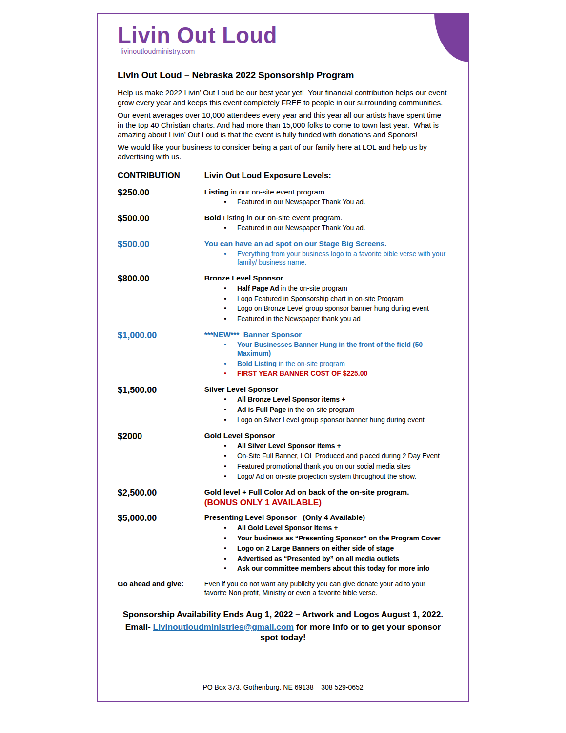Livin Out Loud
livinoutloudministry.com
Livin Out Loud – Nebraska 2022 Sponsorship Program
Help us make 2022 Livin’ Out Loud be our best year yet! Your financial contribution helps our event grow every year and keeps this event completely FREE to people in our surrounding communities.
Our event averages over 10,000 attendees every year and this year all our artists have spent time in the top 40 Christian charts. And had more than 15,000 folks to come to town last year. What is amazing about Livin’ Out Loud is that the event is fully funded with donations and Sponors!
We would like your business to consider being a part of our family here at LOL and help us by advertising with us.
| CONTRIBUTION | Livin Out Loud Exposure Levels: |
| --- | --- |
| $250.00 | Listing in our on-site event program. Featured in our Newspaper Thank You ad. |
| $500.00 | Bold Listing in our on-site event program. Featured in our Newspaper Thank You ad. |
| $500.00 | You can have an ad spot on our Stage Big Screens. Everything from your business logo to a favorite bible verse with your family/ business name. |
| $800.00 | Bronze Level Sponsor Half Page Ad in the on-site program Logo Featured in Sponsorship chart in on-site Program Logo on Bronze Level group sponsor banner hung during event Featured in the Newspaper thank you ad |
| $1,000.00 | ***NEW*** Banner Sponsor Your Businesses Banner Hung in the front of the field (50 Maximum) Bold Listing in the on-site program FIRST YEAR BANNER COST OF $225.00 |
| $1,500.00 | Silver Level Sponsor All Bronze Level Sponsor items + Ad is Full Page in the on-site program Logo on Silver Level group sponsor banner hung during event |
| $2000 | Gold Level Sponsor All Silver Level Sponsor items + On-Site Full Banner, LOL Produced and placed during 2 Day Event Featured promotional thank you on our social media sites Logo/ Ad on on-site projection system throughout the show. |
| $2,500.00 | Gold level + Full Color Ad on back of the on-site program. (BONUS ONLY 1 AVAILABLE) |
| $5,000.00 | Presenting Level Sponsor (Only 4 Available) All Gold Level Sponsor Items + Your business as “Presenting Sponsor” on the Program Cover Logo on 2 Large Banners on either side of stage Advertised as “Presented by” on all media outlets Ask our committee members about this today for more info |
| Go ahead and give: | Even if you do not want any publicity you can give donate your ad to your favorite Non-profit, Ministry or even a favorite bible verse. |
Sponsorship Availability Ends Aug 1, 2022 – Artwork and Logos August 1, 2022.
Email- Livinoutloudministries@gmail.com for more info or to get your sponsor spot today!
PO Box 373, Gothenburg, NE 69138 – 308 529-0652